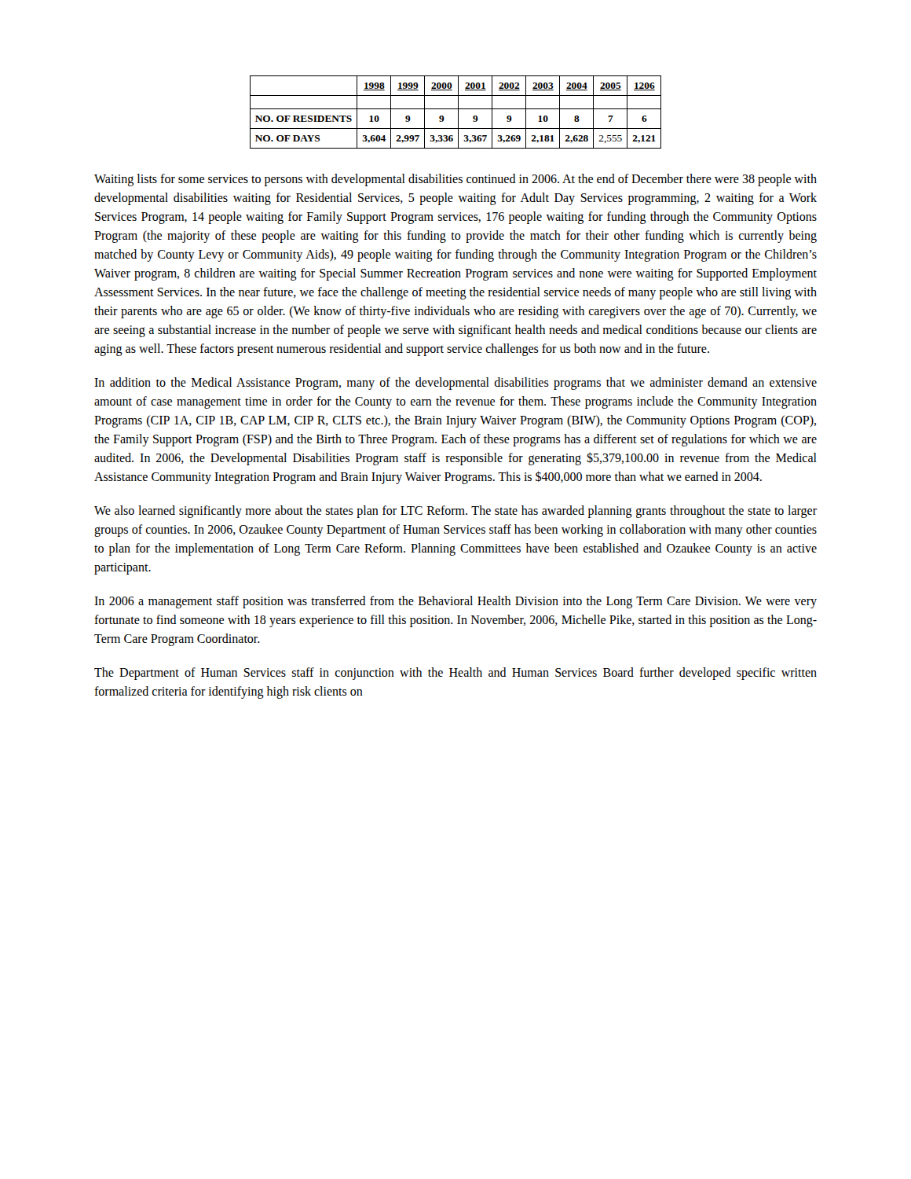| | 1998 | 1999 | 2000 | 2001 | 2002 | 2003 | 2004 | 2005 | 1206 |
| NO. OF RESIDENTS | 10 | 9 | 9 | 9 | 9 | 10 | 8 | 7 | 6 |
| NO. OF DAYS | 3,604 | 2,997 | 3,336 | 3,367 | 3,269 | 2,181 | 2,628 | 2,555 | 2,121 |
Waiting lists for some services to persons with developmental disabilities continued in 2006. At the end of December there were 38 people with developmental disabilities waiting for Residential Services, 5 people waiting for Adult Day Services programming, 2 waiting for a Work Services Program, 14 people waiting for Family Support Program services, 176 people waiting for funding through the Community Options Program (the majority of these people are waiting for this funding to provide the match for their other funding which is currently being matched by County Levy or Community Aids), 49 people waiting for funding through the Community Integration Program or the Children’s Waiver program, 8 children are waiting for Special Summer Recreation Program services and none were waiting for Supported Employment Assessment Services. In the near future, we face the challenge of meeting the residential service needs of many people who are still living with their parents who are age 65 or older. (We know of thirty-five individuals who are residing with caregivers over the age of 70). Currently, we are seeing a substantial increase in the number of people we serve with significant health needs and medical conditions because our clients are aging as well. These factors present numerous residential and support service challenges for us both now and in the future.
In addition to the Medical Assistance Program, many of the developmental disabilities programs that we administer demand an extensive amount of case management time in order for the County to earn the revenue for them. These programs include the Community Integration Programs (CIP 1A, CIP 1B, CAP LM, CIP R, CLTS etc.), the Brain Injury Waiver Program (BIW), the Community Options Program (COP), the Family Support Program (FSP) and the Birth to Three Program. Each of these programs has a different set of regulations for which we are audited. In 2006, the Developmental Disabilities Program staff is responsible for generating $5,379,100.00 in revenue from the Medical Assistance Community Integration Program and Brain Injury Waiver Programs. This is $400,000 more than what we earned in 2004.
We also learned significantly more about the states plan for LTC Reform. The state has awarded planning grants throughout the state to larger groups of counties. In 2006, Ozaukee County Department of Human Services staff has been working in collaboration with many other counties to plan for the implementation of Long Term Care Reform. Planning Committees have been established and Ozaukee County is an active participant.
In 2006 a management staff position was transferred from the Behavioral Health Division into the Long Term Care Division. We were very fortunate to find someone with 18 years experience to fill this position. In November, 2006, Michelle Pike, started in this position as the Long-Term Care Program Coordinator.
The Department of Human Services staff in conjunction with the Health and Human Services Board further developed specific written formalized criteria for identifying high risk clients on